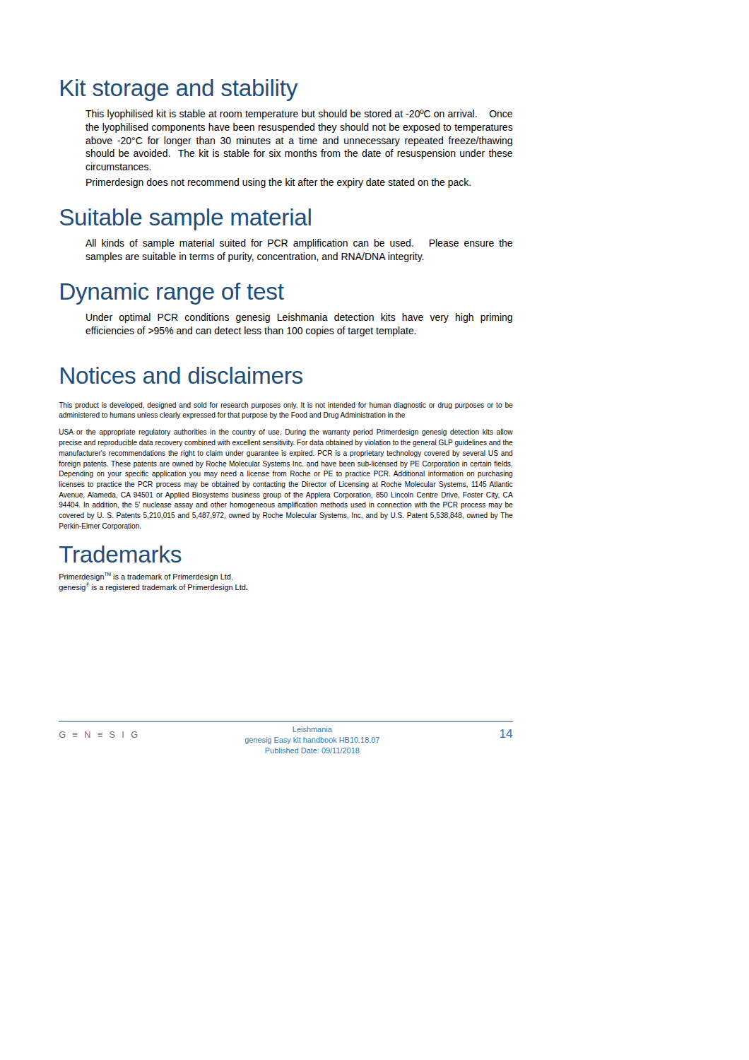Kit storage and stability
This lyophilised kit is stable at room temperature but should be stored at -20ºC on arrival. Once the lyophilised components have been resuspended they should not be exposed to temperatures above -20°C for longer than 30 minutes at a time and unnecessary repeated freeze/thawing should be avoided. The kit is stable for six months from the date of resuspension under these circumstances.
Primerdesign does not recommend using the kit after the expiry date stated on the pack.
Suitable sample material
All kinds of sample material suited for PCR amplification can be used. Please ensure the samples are suitable in terms of purity, concentration, and RNA/DNA integrity.
Dynamic range of test
Under optimal PCR conditions genesig Leishmania detection kits have very high priming efficiencies of >95% and can detect less than 100 copies of target template.
Notices and disclaimers
This product is developed, designed and sold for research purposes only. It is not intended for human diagnostic or drug purposes or to be administered to humans unless clearly expressed for that purpose by the Food and Drug Administration in the
USA or the appropriate regulatory authorities in the country of use. During the warranty period Primerdesign genesig detection kits allow precise and reproducible data recovery combined with excellent sensitivity. For data obtained by violation to the general GLP guidelines and the manufacturer's recommendations the right to claim under guarantee is expired. PCR is a proprietary technology covered by several US and foreign patents. These patents are owned by Roche Molecular Systems Inc. and have been sub-licensed by PE Corporation in certain fields. Depending on your specific application you may need a license from Roche or PE to practice PCR. Additional information on purchasing licenses to practice the PCR process may be obtained by contacting the Director of Licensing at Roche Molecular Systems, 1145 Atlantic Avenue, Alameda, CA 94501 or Applied Biosystems business group of the Applera Corporation, 850 Lincoln Centre Drive, Foster City, CA 94404. In addition, the 5' nuclease assay and other homogeneous amplification methods used in connection with the PCR process may be covered by U. S. Patents 5,210,015 and 5,487,972, owned by Roche Molecular Systems, Inc, and by U.S. Patent 5,538,848, owned by The Perkin-Elmer Corporation.
Trademarks
PrimerdesignTM is a trademark of Primerdesign Ltd.
genesig® is a registered trademark of Primerdesign Ltd.
G ≡ N ≡ S I G
Leishmania
genesig Easy kit handbook HB10.18.07
Published Date: 09/11/2018
14